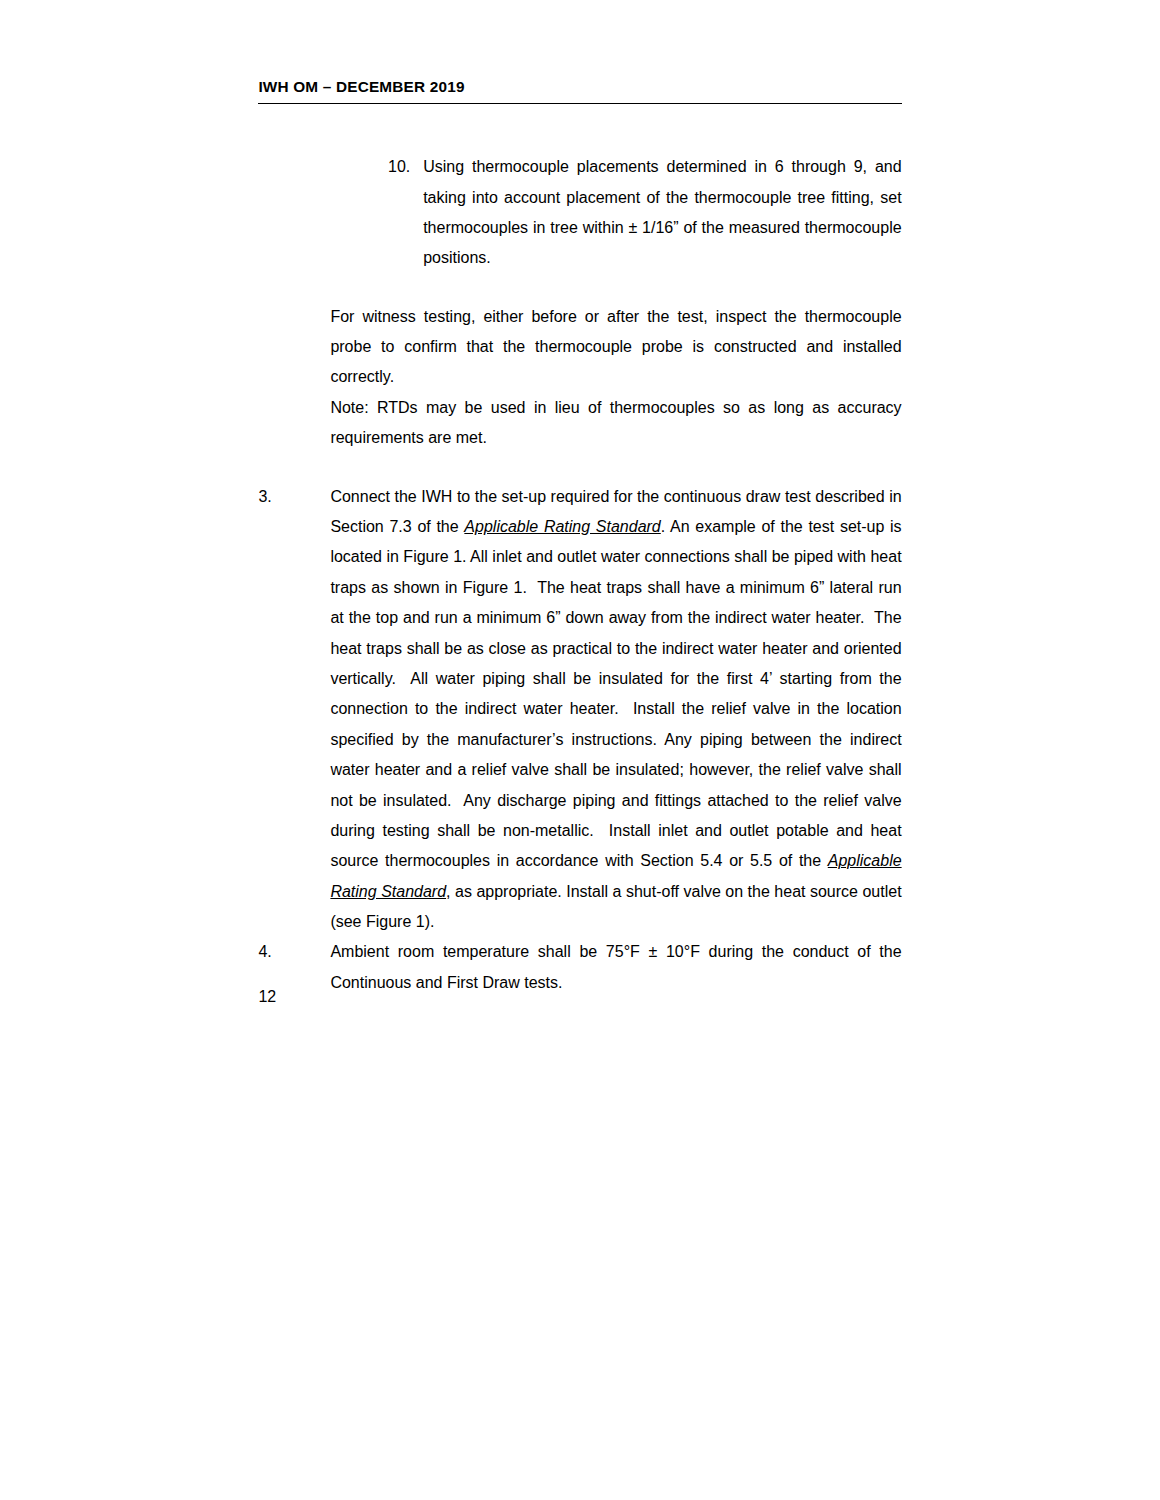IWH OM – DECEMBER 2019
10. Using thermocouple placements determined in 6 through 9, and taking into account placement of the thermocouple tree fitting, set thermocouples in tree within ± 1/16” of the measured thermocouple positions.
For witness testing, either before or after the test, inspect the thermocouple probe to confirm that the thermocouple probe is constructed and installed correctly.
Note: RTDs may be used in lieu of thermocouples so as long as accuracy requirements are met.
3. Connect the IWH to the set-up required for the continuous draw test described in Section 7.3 of the Applicable Rating Standard. An example of the test set-up is located in Figure 1. All inlet and outlet water connections shall be piped with heat traps as shown in Figure 1. The heat traps shall have a minimum 6” lateral run at the top and run a minimum 6” down away from the indirect water heater. The heat traps shall be as close as practical to the indirect water heater and oriented vertically. All water piping shall be insulated for the first 4’ starting from the connection to the indirect water heater. Install the relief valve in the location specified by the manufacturer’s instructions. Any piping between the indirect water heater and a relief valve shall be insulated; however, the relief valve shall not be insulated. Any discharge piping and fittings attached to the relief valve during testing shall be non-metallic. Install inlet and outlet potable and heat source thermocouples in accordance with Section 5.4 or 5.5 of the Applicable Rating Standard, as appropriate. Install a shut-off valve on the heat source outlet (see Figure 1).
4. Ambient room temperature shall be 75°F ± 10°F during the conduct of the Continuous and First Draw tests.
12